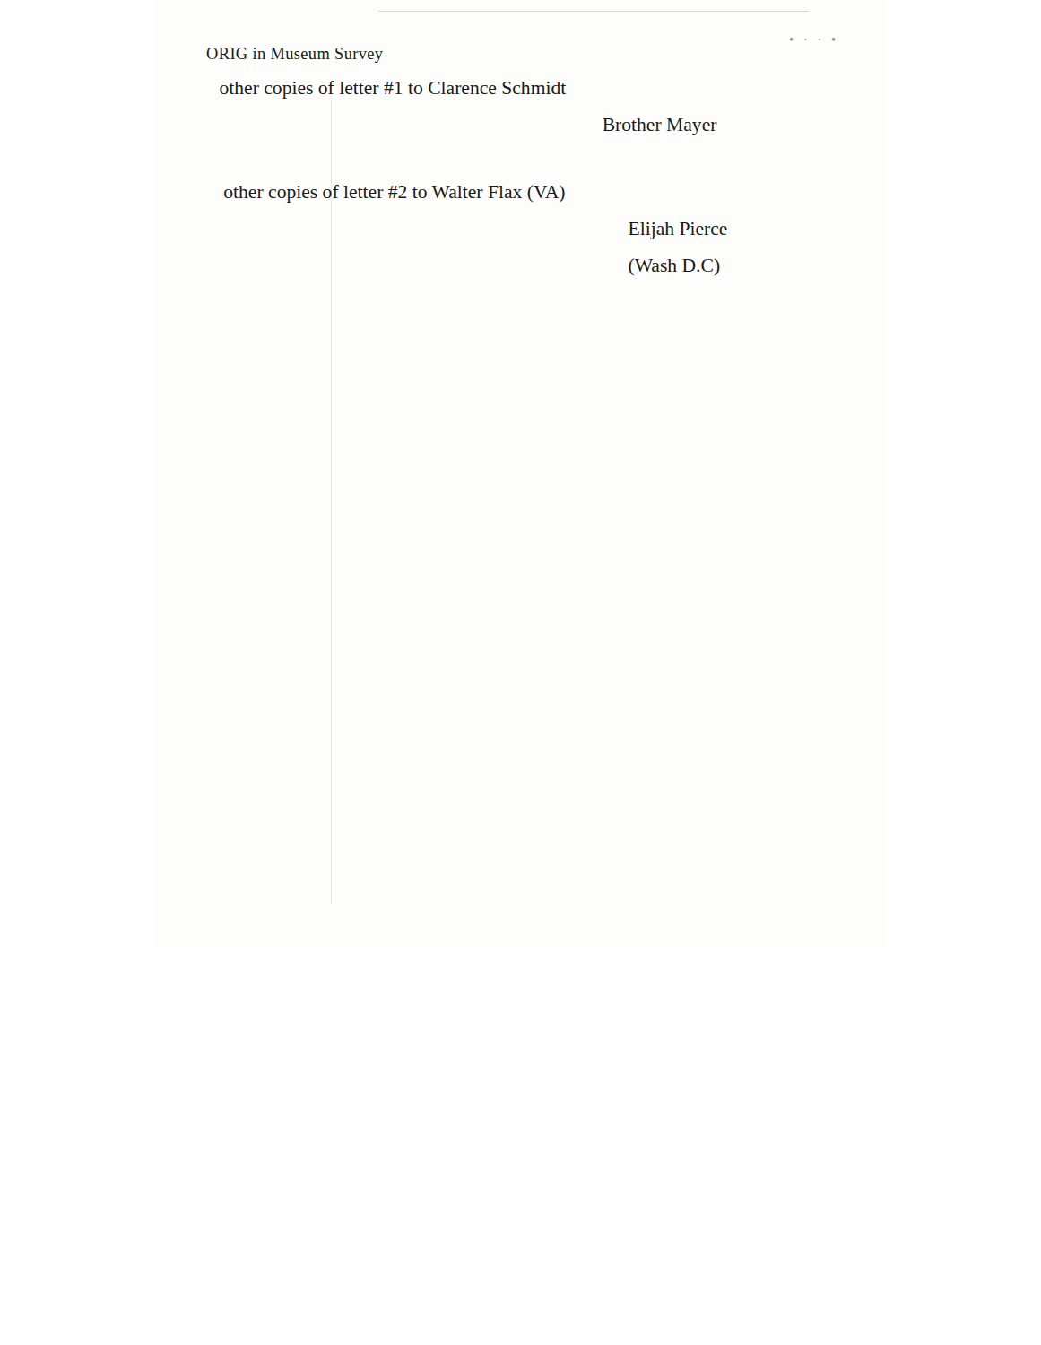• · · •
ORIG in Museum Survey other copies of letter #1 to Clarence Schmidt Brother Mayer
other copies of letter #2 to Walter Flax (VA) Elijah Pierce (Wash D.C)